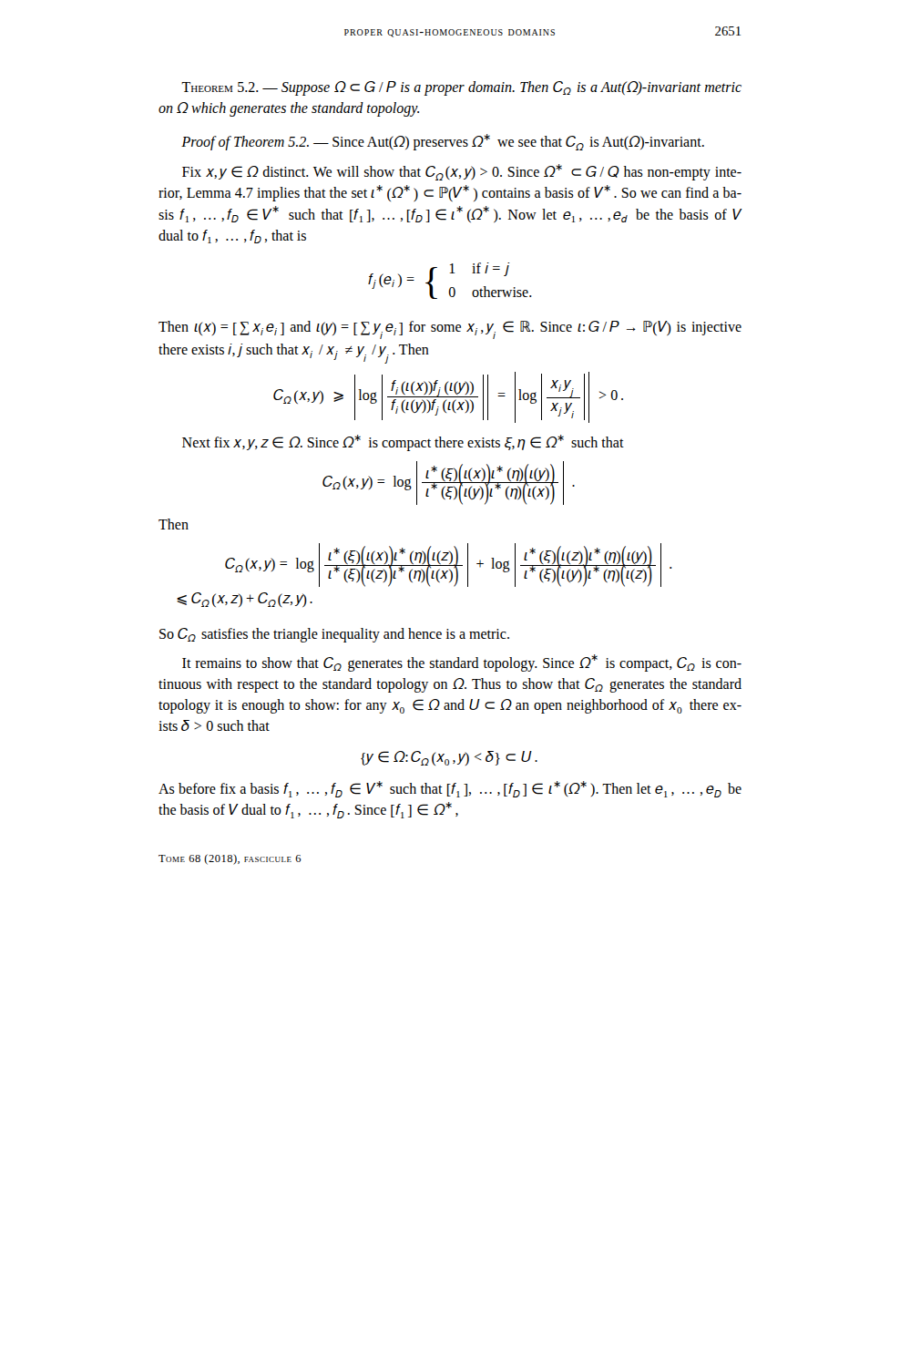proper quasi-homogeneous domains 2651
Theorem 5.2. — Suppose Ω⊂G/P is a proper domain. Then CΩ is a Aut(Ω)-invariant metric on Ω which generates the standard topology.
Proof of Theorem 5.2. — Since Aut(Ω) preserves Ω∗ we see that CΩ is Aut(Ω)-invariant.
Fix x,y∈Ω distinct. We will show that CΩ(x,y)>0. Since Ω∗⊂G/Q has non-empty interior, Lemma 4.7 implies that the set ι∗(Ω∗)⊂ℙ(V∗) contains a basis of V∗. So we can find a basis f1,…,fD∈V∗ such that [f1],…,[fD]∈ι∗(Ω∗). Now let e1,…,ed be the basis of V dual to f1,…,fD, that is
fj(ei)= { 1 if i=j 0 otherwise.
Then ι(x)=[∑xiei] and ι(y)=[∑yiei] for some xi,yi∈ℝ. Since ι:G/P→ℙ(V) is injective there exists i,j such that xi/xj≠yi/yj. Then
CΩ(x,y) ⩾ log fi(ι(x))fj(ι(y)) fi(ι(y))fj(ι(x)) = log xiyj xjyi >0.
Next fix x,y,z∈Ω. Since Ω∗ is compact there exists ξ,η∈Ω∗ such that
CΩ(x,y)= log ι∗(ξ)(ι(x)) ι∗(η)(ι(y)) ι∗(ξ)(ι(y)) ι∗(η)(ι(x)) .
Then
CΩ(x,y)= log ι∗(ξ)(ι(x)) ι∗(η)(ι(z)) ι∗(ξ)(ι(z)) ι∗(η)(ι(x)) + log ι∗(ξ)(ι(z)) ι∗(η)(ι(y)) ι∗(ξ)(ι(y)) ι∗(η)(ι(z)) . ⩽ CΩ(x,z)+CΩ(z,y).
So CΩ satisfies the triangle inequality and hence is a metric.
It remains to show that CΩ generates the standard topology. Since Ω∗ is compact, CΩ is continuous with respect to the standard topology on Ω. Thus to show that CΩ generates the standard topology it is enough to show: for any x0∈Ω and U⊂Ω an open neighborhood of x0 there exists δ>0 such that
{y∈Ω:CΩ(x0,y)<δ}⊂U.
As before fix a basis f1,…,fD∈V∗ such that [f1],…,[fD]∈ι∗(Ω∗). Then let e1,…,eD be the basis of V dual to f1,…,fD. Since [f1]∈Ω∗,
Tome 68 (2018), fascicule 6